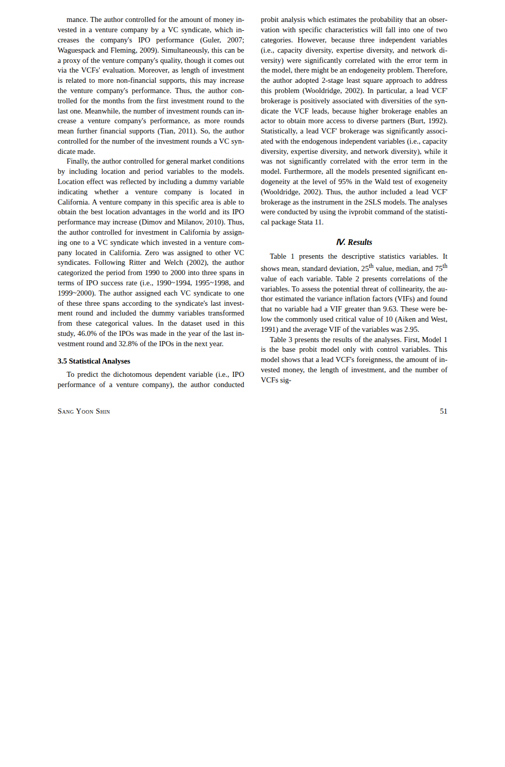mance. The author controlled for the amount of money invested in a venture company by a VC syndicate, which increases the company's IPO performance (Guler, 2007; Waguespack and Fleming, 2009). Simultaneously, this can be a proxy of the venture company's quality, though it comes out via the VCFs' evaluation. Moreover, as length of investment is related to more non-financial supports, this may increase the venture company's performance. Thus, the author controlled for the months from the first investment round to the last one. Meanwhile, the number of investment rounds can increase a venture company's performance, as more rounds mean further financial supports (Tian, 2011). So, the author controlled for the number of the investment rounds a VC syndicate made.
Finally, the author controlled for general market conditions by including location and period variables to the models. Location effect was reflected by including a dummy variable indicating whether a venture company is located in California. A venture company in this specific area is able to obtain the best location advantages in the world and its IPO performance may increase (Dimov and Milanov, 2010). Thus, the author controlled for investment in California by assigning one to a VC syndicate which invested in a venture company located in California. Zero was assigned to other VC syndicates. Following Ritter and Welch (2002), the author categorized the period from 1990 to 2000 into three spans in terms of IPO success rate (i.e., 1990~1994, 1995~1998, and 1999~2000). The author assigned each VC syndicate to one of these three spans according to the syndicate's last investment round and included the dummy variables transformed from these categorical values. In the dataset used in this study, 46.0% of the IPOs was made in the year of the last investment round and 32.8% of the IPOs in the next year.
3.5 Statistical Analyses
To predict the dichotomous dependent variable (i.e., IPO performance of a venture company), the author conducted probit analysis which estimates the probability that an observation with specific characteristics will fall into one of two categories. However, because three independent variables (i.e., capacity diversity, expertise diversity, and network diversity) were significantly correlated with the error term in the model, there might be an endogeneity problem. Therefore, the author adopted 2-stage least square approach to address this problem (Wooldridge, 2002). In particular, a lead VCF' brokerage is positively associated with diversities of the syndicate the VCF leads, because higher brokerage enables an actor to obtain more access to diverse partners (Burt, 1992). Statistically, a lead VCF' brokerage was significantly associated with the endogenous independent variables (i.e., capacity diversity, expertise diversity, and network diversity), while it was not significantly correlated with the error term in the model. Furthermore, all the models presented significant endogeneity at the level of 95% in the Wald test of exogeneity (Wooldridge, 2002). Thus, the author included a lead VCF' brokerage as the instrument in the 2SLS models. The analyses were conducted by using the ivprobit command of the statistical package Stata 11.
Ⅳ. Results
Table 1 presents the descriptive statistics variables. It shows mean, standard deviation, 25th value, median, and 75th value of each variable. Table 2 presents correlations of the variables. To assess the potential threat of collinearity, the author estimated the variance inflation factors (VIFs) and found that no variable had a VIF greater than 9.63. These were below the commonly used critical value of 10 (Aiken and West, 1991) and the average VIF of the variables was 2.95.
Table 3 presents the results of the analyses. First, Model 1 is the base probit model only with control variables. This model shows that a lead VCF's foreignness, the amount of invested money, the length of investment, and the number of VCFs sig-
Sang Yoon Shin 51